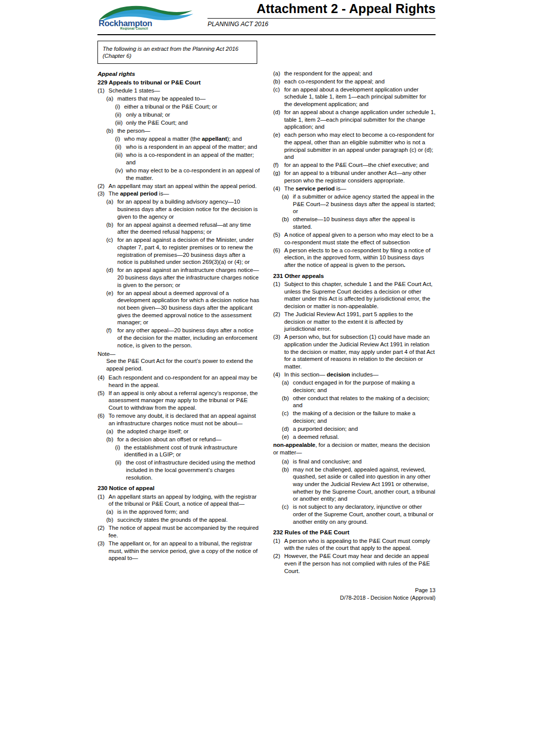Rockhampton Regional Council Rockhampton Regional Council
Attachment 2 - Appeal Rights
PLANNING ACT 2016
The following is an extract from the Planning Act 2016 (Chapter 6)
Appeal rights
229 Appeals to tribunal or P&E Court
(1)
Schedule 1 states—
(a)
matters that may be appealed to—
(i)
either a tribunal or the P&E Court; or
(ii)
only a tribunal; or
(iii)
only the P&E Court; and
(b)
the person—
(i)
who may appeal a matter (the appellant); and
(ii)
who is a respondent in an appeal of the matter; and
(iii)
who is a co-respondent in an appeal of the matter; and
(iv)
who may elect to be a co-respondent in an appeal of the matter.
(2)
An appellant may start an appeal within the appeal period.
(3)
The appeal period is—
(a)
for an appeal by a building advisory agency—10 business days after a decision notice for the decision is given to the agency or
(b)
for an appeal against a deemed refusal—at any time after the deemed refusal happens; or
(c)
for an appeal against a decision of the Minister, under chapter 7, part 4, to register premises or to renew the registration of premises—20 business days after a notice is published under section 269(3)(a) or (4); or
(d)
for an appeal against an infrastructure charges notice—20 business days after the infrastructure charges notice is given to the person; or
(e)
for an appeal about a deemed approval of a development application for which a decision notice has not been given—30 business days after the applicant gives the deemed approval notice to the assessment manager; or
(f)
for any other appeal—20 business days after a notice of the decision for the matter, including an enforcement notice, is given to the person.
Note—
See the P&E Court Act for the court’s power to extend the appeal period.
(4)
Each respondent and co-respondent for an appeal may be heard in the appeal.
(5)
If an appeal is only about a referral agency’s response, the assessment manager may apply to the tribunal or P&E Court to withdraw from the appeal.
(6)
To remove any doubt, it is declared that an appeal against an infrastructure charges notice must not be about—
(a)
the adopted charge itself; or
(b)
for a decision about an offset or refund—
(i)
the establishment cost of trunk infrastructure identified in a LGIP; or
(ii)
the cost of infrastructure decided using the method included in the local government’s charges resolution.
230 Notice of appeal
(1)
An appellant starts an appeal by lodging, with the registrar of the tribunal or P&E Court, a notice of appeal that—
(a)
is in the approved form; and
(b)
succinctly states the grounds of the appeal.
(2)
The notice of appeal must be accompanied by the required fee.
(3)
The appellant or, for an appeal to a tribunal, the registrar must, within the service period, give a copy of the notice of appeal to—
(a)
the respondent for the appeal; and
(b)
each co-respondent for the appeal; and
(c)
for an appeal about a development application under schedule 1, table 1, item 1—each principal submitter for the development application; and
(d)
for an appeal about a change application under schedule 1, table 1, item 2—each principal submitter for the change application; and
(e)
each person who may elect to become a co-respondent for the appeal, other than an eligible submitter who is not a principal submitter in an appeal under paragraph (c) or (d); and
(f)
for an appeal to the P&E Court—the chief executive; and
(g)
for an appeal to a tribunal under another Act—any other person who the registrar considers appropriate.
(4)
The service period is—
(a)
if a submitter or advice agency started the appeal in the P&E Court—2 business days after the appeal is started; or
(b)
otherwise—10 business days after the appeal is started.
(5)
A notice of appeal given to a person who may elect to be a co-respondent must state the effect of subsection
(6)
A person elects to be a co-respondent by filing a notice of election, in the approved form, within 10 business days after the notice of appeal is given to the person.
231 Other appeals
(1)
Subject to this chapter, schedule 1 and the P&E Court Act, unless the Supreme Court decides a decision or other matter under this Act is affected by jurisdictional error, the decision or matter is non-appealable.
(2)
The Judicial Review Act 1991, part 5 applies to the decision or matter to the extent it is affected by jurisdictional error.
(3)
A person who, but for subsection (1) could have made an application under the Judicial Review Act 1991 in relation to the decision or matter, may apply under part 4 of that Act for a statement of reasons in relation to the decision or matter.
(4)
In this section— decision includes—
(a)
conduct engaged in for the purpose of making a decision; and
(b)
other conduct that relates to the making of a decision; and
(c)
the making of a decision or the failure to make a decision; and
(d)
a purported decision; and
(e)
a deemed refusal.
non-appealable, for a decision or matter, means the decision or matter—
(a)
is final and conclusive; and
(b)
may not be challenged, appealed against, reviewed, quashed, set aside or called into question in any other way under the Judicial Review Act 1991 or otherwise, whether by the Supreme Court, another court, a tribunal or another entity; and
(c)
is not subject to any declaratory, injunctive or other order of the Supreme Court, another court, a tribunal or another entity on any ground.
232 Rules of the P&E Court
(1)
A person who is appealing to the P&E Court must comply with the rules of the court that apply to the appeal.
(2)
However, the P&E Court may hear and decide an appeal even if the person has not complied with rules of the P&E Court.
Page 13
D/78-2018 - Decision Notice (Approval)